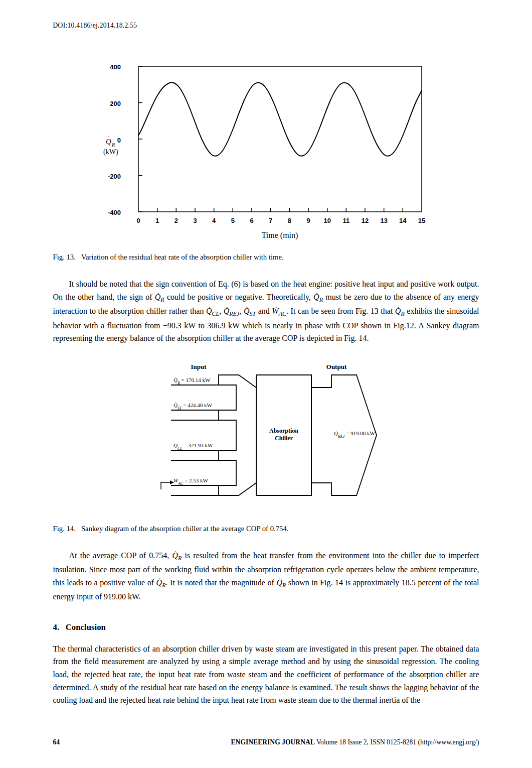DOI:10.4186/ej.2014.18.2.55
Q R ̇ (kW) 400 200 0 -200 -400 0 1 2 3 4 5 6 7 8 9 10 11 12 13 14 15 Time (min)
Fig. 13. Variation of the residual heat rate of the absorption chiller with time.
It should be noted that the sign convention of Eq. (6) is based on the heat engine: positive heat input and positive work output. On the other hand, the sign of Q̇R could be positive or negative. Theoretically, Q̇R must be zero due to the absence of any energy interaction to the absorption chiller rather than Q̇CL, Q̇REJ, Q̇ST and ẆAC. It can be seen from Fig. 13 that Q̇R exhibits the sinusoidal behavior with a fluctuation from −90.3 kW to 306.9 kW which is nearly in phase with COP shown in Fig.12. A Sankey diagram representing the energy balance of the absorption chiller at the average COP is depicted in Fig. 14.
Input Output Absorption Chiller Q̇R = 170.14 kW Q̇ST = 424.40 kW Q̇CL = 321.93 kW ẆAC = 2.53 kW Q̇REJ = 919.00 kW
Fig. 14. Sankey diagram of the absorption chiller at the average COP of 0.754.
At the average COP of 0.754, Q̇R is resulted from the heat transfer from the environment into the chiller due to imperfect insulation. Since most part of the working fluid within the absorption refrigeration cycle operates below the ambient temperature, this leads to a positive value of Q̇R. It is noted that the magnitude of Q̇R shown in Fig. 14 is approximately 18.5 percent of the total energy input of 919.00 kW.
4. Conclusion
The thermal characteristics of an absorption chiller driven by waste steam are investigated in this present paper. The obtained data from the field measurement are analyzed by using a simple average method and by using the sinusoidal regression. The cooling load, the rejected heat rate, the input heat rate from waste steam and the coefficient of performance of the absorption chiller are determined. A study of the residual heat rate based on the energy balance is examined. The result shows the lagging behavior of the cooling load and the rejected heat rate behind the input heat rate from waste steam due to the thermal inertia of the
64 ENGINEERING JOURNAL Volume 18 Issue 2, ISSN 0125-8281 (http://www.engj.org/)